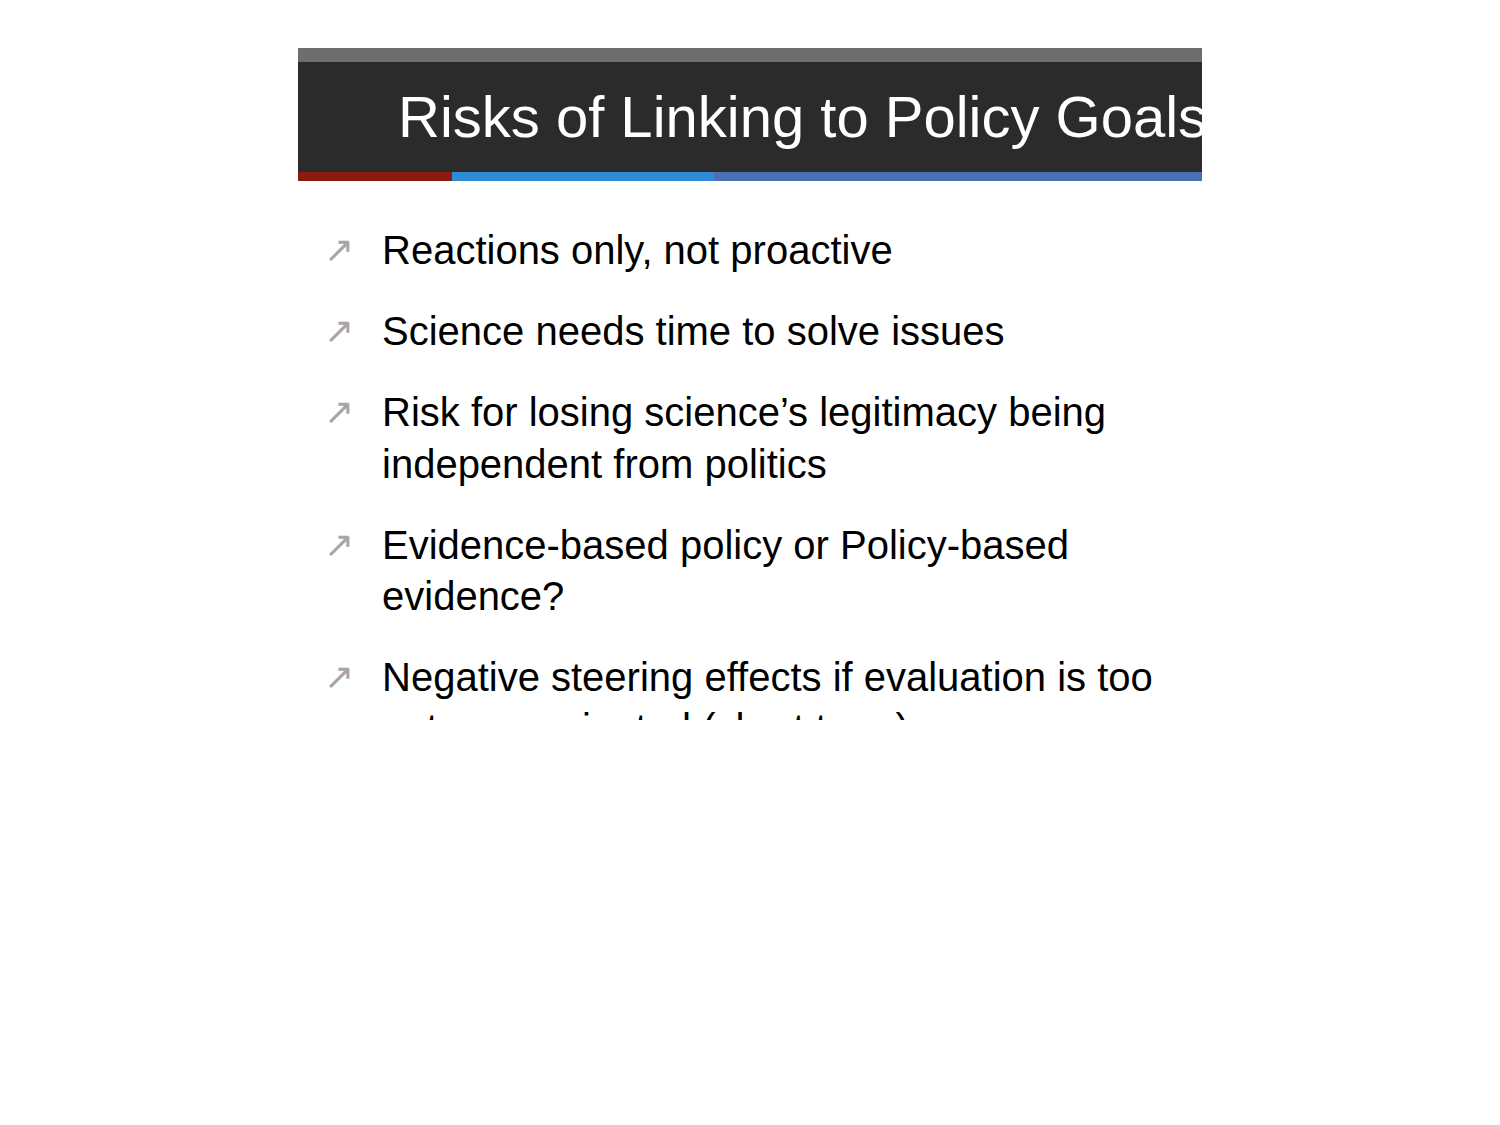Risks of Linking to Policy Goals
Reactions only, not proactive
Science needs time to solve issues
Risk for losing science’s legitimacy being independent from politics
Evidence-based policy or Policy-based evidence?
Negative steering effects if evaluation is too outcome oriented (short term)